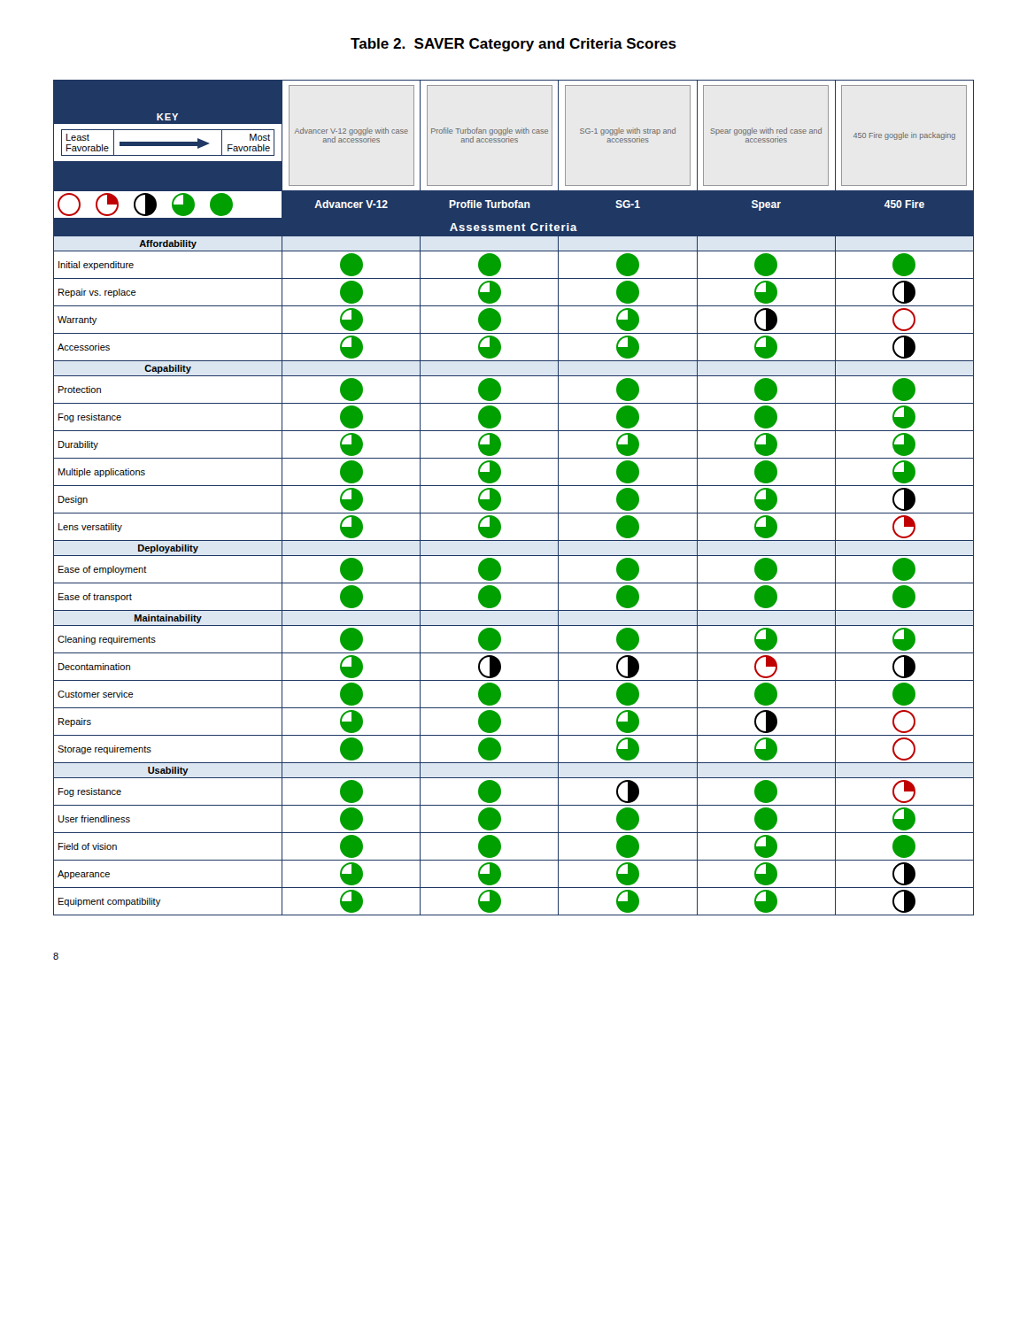Table 2. SAVER Category and Criteria Scores
| KEY / Least Favorable / / Most Favorable / | Advancer V-12 goggle with case and accessories | Profile Turbofan goggle with case and accessories | SG-1 goggle with strap and accessories | Spear goggle with red case and accessories | 450 Fire goggle in packaging |
| | Advancer V-12 | Profile Turbofan | SG-1 | Spear | 450 Fire |
| Assessment Criteria |
| Affordability | | | | | |
| Initial expenditure | | | | | |
| Repair vs. replace | | | | | |
| Warranty | | | | | |
| Accessories | | | | | |
| Capability | | | | | |
| Protection | | | | | |
| Fog resistance | | | | | |
| Durability | | | | | |
| Multiple applications | | | | | |
| Design | | | | | |
| Lens versatility | | | | | |
| Deployability | | | | | |
| Ease of employment | | | | | |
| Ease of transport | | | | | |
| Maintainability | | | | | |
| Cleaning requirements | | | | | |
| Decontamination | | | | | |
| Customer service | | | | | |
| Repairs | | | | | |
| Storage requirements | | | | | |
| Usability | | | | | |
| Fog resistance | | | | | |
| User friendliness | | | | | |
| Field of vision | | | | | |
| Appearance | | | | | |
| Equipment compatibility | | | | | |
8